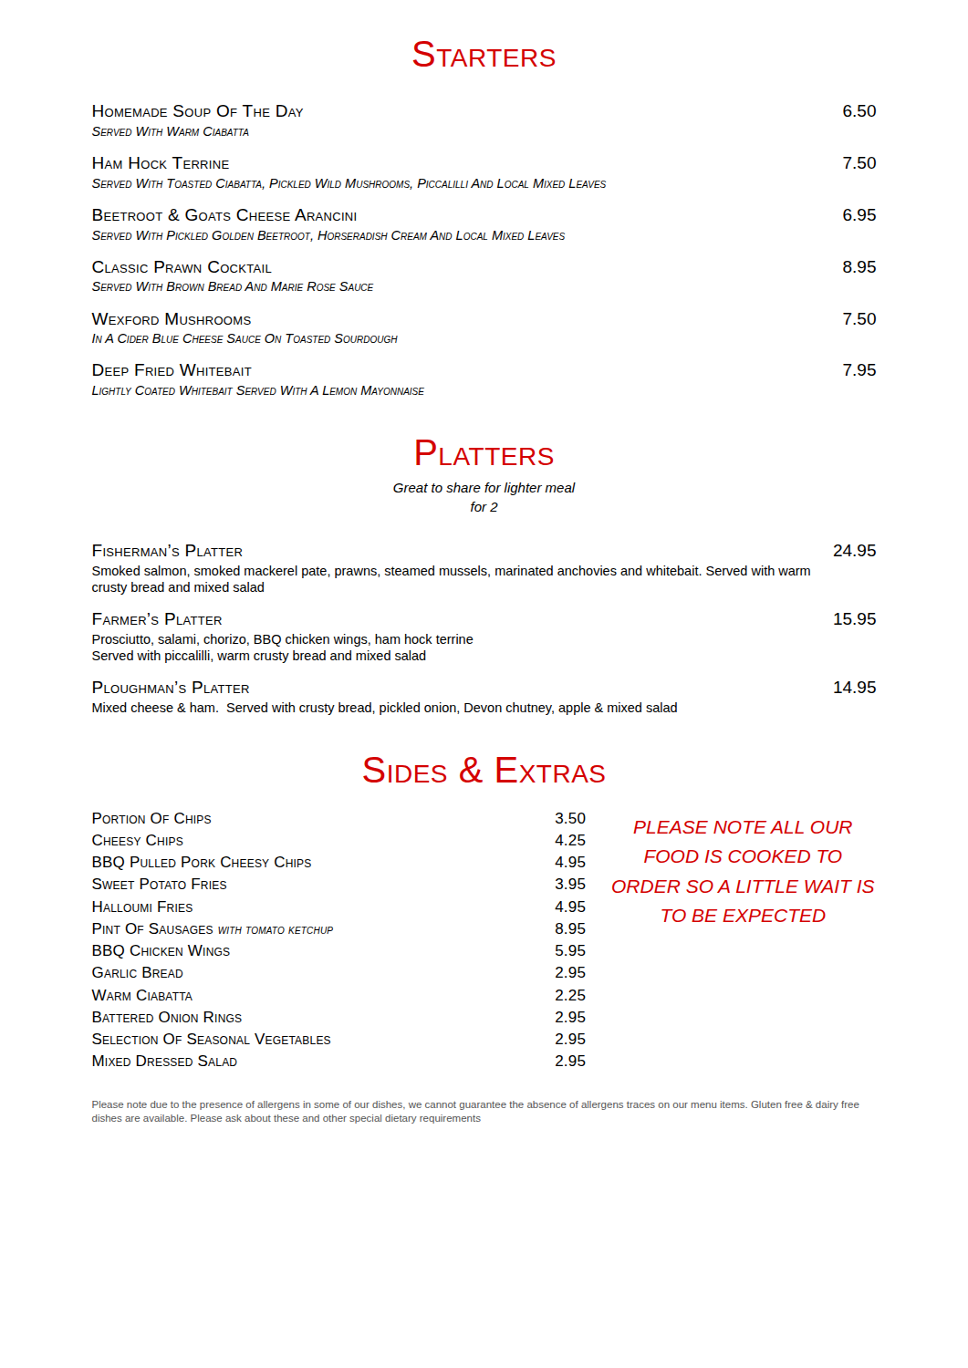Starters
Homemade Soup of the Day 6.50
Served with warm ciabatta
Ham Hock Terrine 7.50
Served with toasted ciabatta, pickled wild mushrooms, piccalilli and local mixed leaves
Beetroot & Goats Cheese Arancini 6.95
Served with pickled golden beetroot, horseradish cream and local mixed leaves
Classic Prawn Cocktail 8.95
Served with brown bread and Marie Rose sauce
Wexford Mushrooms 7.50
In a cider blue cheese sauce on toasted sourdough
Deep Fried Whitebait 7.95
Lightly coated whitebait served with a lemon mayonnaise
Platters
Great to share for lighter meal
for 2
Fisherman’s Platter 24.95
Smoked salmon, smoked mackerel pate, prawns, steamed mussels, marinated anchovies and whitebait. Served with warm crusty bread and mixed salad
Farmer’s Platter 15.95
Prosciutto, salami, chorizo, BBQ chicken wings, ham hock terrine
Served with piccalilli, warm crusty bread and mixed salad
Ploughman’s Platter 14.95
Mixed cheese & ham. Served with crusty bread, pickled onion, Devon chutney, apple & mixed salad
Sides & Extras
Portion of Chips 3.50
Cheesy Chips 4.25
BBQ Pulled Pork Cheesy Chips 4.95
Sweet potato fries 3.95
Halloumi Fries 4.95
Pint of Sausages with tomato ketchup 8.95
BBQ Chicken Wings 5.95
Garlic Bread 2.95
Warm Ciabatta 2.25
Battered Onion Rings 2.95
Selection of Seasonal Vegetables 2.95
Mixed Dressed Salad 2.95
Please note all our food is cooked to order so a little wait is to be expected
Please note due to the presence of allergens in some of our dishes, we cannot guarantee the absence of allergens traces on our menu items. Gluten free & dairy free dishes are available. Please ask about these and other special dietary requirements